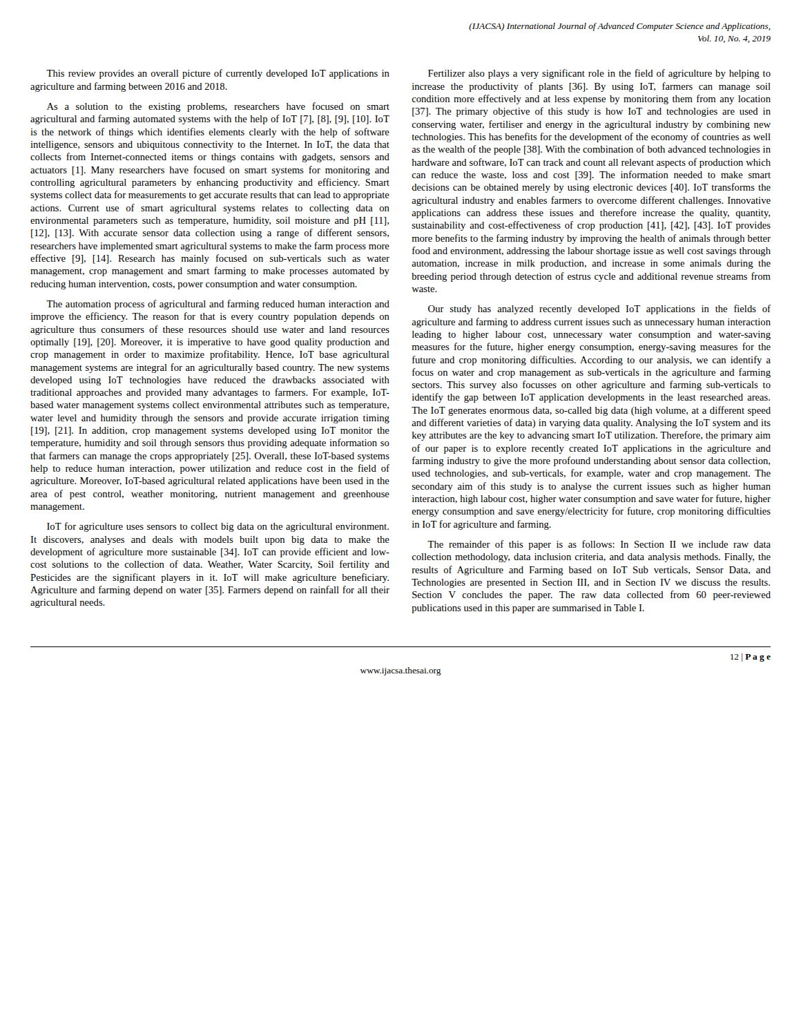(IJACSA) International Journal of Advanced Computer Science and Applications,
Vol. 10, No. 4, 2019
This review provides an overall picture of currently developed IoT applications in agriculture and farming between 2016 and 2018.
As a solution to the existing problems, researchers have focused on smart agricultural and farming automated systems with the help of IoT [7], [8], [9], [10]. IoT is the network of things which identifies elements clearly with the help of software intelligence, sensors and ubiquitous connectivity to the Internet. In IoT, the data that collects from Internet-connected items or things contains with gadgets, sensors and actuators [1]. Many researchers have focused on smart systems for monitoring and controlling agricultural parameters by enhancing productivity and efficiency. Smart systems collect data for measurements to get accurate results that can lead to appropriate actions. Current use of smart agricultural systems relates to collecting data on environmental parameters such as temperature, humidity, soil moisture and pH [11], [12], [13]. With accurate sensor data collection using a range of different sensors, researchers have implemented smart agricultural systems to make the farm process more effective [9], [14]. Research has mainly focused on sub-verticals such as water management, crop management and smart farming to make processes automated by reducing human intervention, costs, power consumption and water consumption.
The automation process of agricultural and farming reduced human interaction and improve the efficiency. The reason for that is every country population depends on agriculture thus consumers of these resources should use water and land resources optimally [19], [20]. Moreover, it is imperative to have good quality production and crop management in order to maximize profitability. Hence, IoT base agricultural management systems are integral for an agriculturally based country. The new systems developed using IoT technologies have reduced the drawbacks associated with traditional approaches and provided many advantages to farmers. For example, IoT-based water management systems collect environmental attributes such as temperature, water level and humidity through the sensors and provide accurate irrigation timing [19], [21]. In addition, crop management systems developed using IoT monitor the temperature, humidity and soil through sensors thus providing adequate information so that farmers can manage the crops appropriately [25]. Overall, these IoT-based systems help to reduce human interaction, power utilization and reduce cost in the field of agriculture. Moreover, IoT-based agricultural related applications have been used in the area of pest control, weather monitoring, nutrient management and greenhouse management.
IoT for agriculture uses sensors to collect big data on the agricultural environment. It discovers, analyses and deals with models built upon big data to make the development of agriculture more sustainable [34]. IoT can provide efficient and low-cost solutions to the collection of data. Weather, Water Scarcity, Soil fertility and Pesticides are the significant players in it. IoT will make agriculture beneficiary. Agriculture and farming depend on water [35]. Farmers depend on rainfall for all their agricultural needs.
Fertilizer also plays a very significant role in the field of agriculture by helping to increase the productivity of plants [36]. By using IoT, farmers can manage soil condition more effectively and at less expense by monitoring them from any location [37]. The primary objective of this study is how IoT and technologies are used in conserving water, fertiliser and energy in the agricultural industry by combining new technologies. This has benefits for the development of the economy of countries as well as the wealth of the people [38]. With the combination of both advanced technologies in hardware and software, IoT can track and count all relevant aspects of production which can reduce the waste, loss and cost [39]. The information needed to make smart decisions can be obtained merely by using electronic devices [40]. IoT transforms the agricultural industry and enables farmers to overcome different challenges. Innovative applications can address these issues and therefore increase the quality, quantity, sustainability and cost-effectiveness of crop production [41], [42], [43]. IoT provides more benefits to the farming industry by improving the health of animals through better food and environment, addressing the labour shortage issue as well cost savings through automation, increase in milk production, and increase in some animals during the breeding period through detection of estrus cycle and additional revenue streams from waste.
Our study has analyzed recently developed IoT applications in the fields of agriculture and farming to address current issues such as unnecessary human interaction leading to higher labour cost, unnecessary water consumption and water-saving measures for the future, higher energy consumption, energy-saving measures for the future and crop monitoring difficulties. According to our analysis, we can identify a focus on water and crop management as sub-verticals in the agriculture and farming sectors. This survey also focusses on other agriculture and farming sub-verticals to identify the gap between IoT application developments in the least researched areas. The IoT generates enormous data, so-called big data (high volume, at a different speed and different varieties of data) in varying data quality. Analysing the IoT system and its key attributes are the key to advancing smart IoT utilization. Therefore, the primary aim of our paper is to explore recently created IoT applications in the agriculture and farming industry to give the more profound understanding about sensor data collection, used technologies, and sub-verticals, for example, water and crop management. The secondary aim of this study is to analyse the current issues such as higher human interaction, high labour cost, higher water consumption and save water for future, higher energy consumption and save energy/electricity for future, crop monitoring difficulties in IoT for agriculture and farming.
The remainder of this paper is as follows: In Section II we include raw data collection methodology, data inclusion criteria, and data analysis methods. Finally, the results of Agriculture and Farming based on IoT Sub verticals, Sensor Data, and Technologies are presented in Section III, and in Section IV we discuss the results. Section V concludes the paper. The raw data collected from 60 peer-reviewed publications used in this paper are summarised in Table I.
12 | P a g e
www.ijacsa.thesai.org